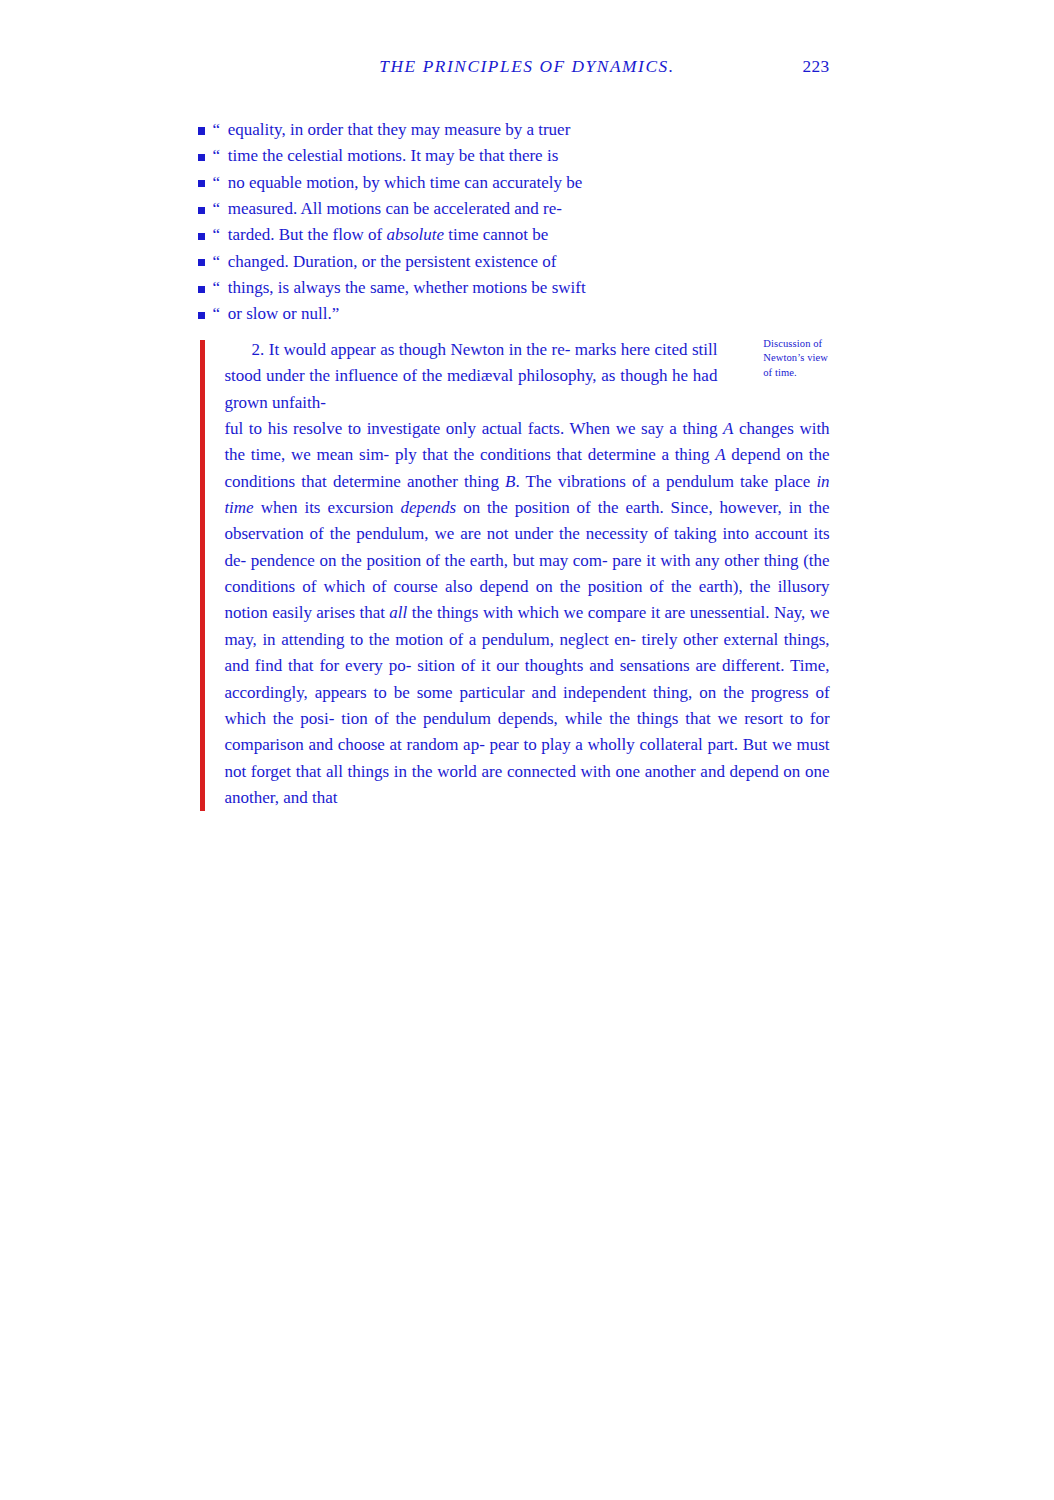THE PRINCIPLES OF DYNAMICS. 223
“equality, in order that they may measure by a truer
“time the celestial motions. It may be that there is
“no equable motion, by which time can accurately be
“measured. All motions can be accelerated and re-
“tarded. But the flow of absolute time cannot be
“changed. Duration, or the persistent existence of
“things, is always the same, whether motions be swift
“or slow or null.”
Discussion of Newton’s view of time.
2. It would appear as though Newton in the re- marks here cited still stood under the influence of the mediæval philosophy, as though he had grown unfaith-
ful to his resolve to investigate only actual facts. When we say a thing A changes with the time, we mean sim- ply that the conditions that determine a thing A depend on the conditions that determine another thing B. The vibrations of a pendulum take place in time when its excursion depends on the position of the earth. Since, however, in the observation of the pendulum, we are not under the necessity of taking into account its de- pendence on the position of the earth, but may com- pare it with any other thing (the conditions of which of course also depend on the position of the earth), the illusory notion easily arises that all the things with which we compare it are unessential. Nay, we may, in attending to the motion of a pendulum, neglect en- tirely other external things, and find that for every po- sition of it our thoughts and sensations are different. Time, accordingly, appears to be some particular and independent thing, on the progress of which the posi- tion of the pendulum depends, while the things that we resort to for comparison and choose at random ap- pear to play a wholly collateral part. But we must not forget that all things in the world are connected with one another and depend on one another, and that